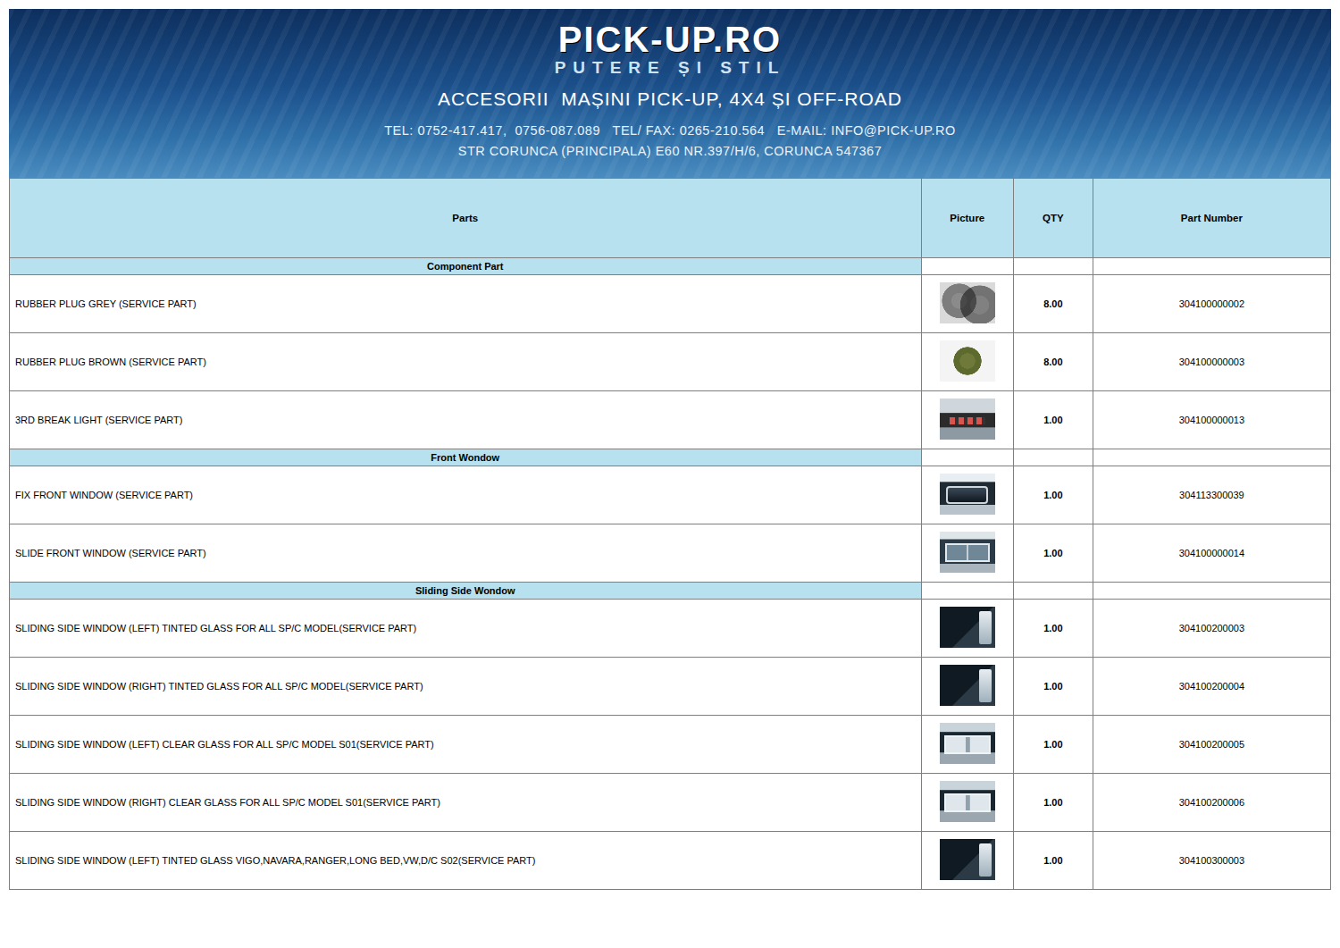PICK-UP.RO PUTERE ȘI STIL
ACCESORII MAȘINI PICK-UP, 4X4 ȘI OFF-ROAD
TEL: 0752-417.417, 0756-087.089 TEL/ FAX: 0265-210.564 E-MAIL: INFO@PICK-UP.RO
STR CORUNCA (PRINCIPALA) E60 NR.397/H/6, CORUNCA 547367
| Parts | Picture | QTY | Part Number |
| --- | --- | --- | --- |
| Component Part | | | |
| RUBBER PLUG GREY (SERVICE PART) | | 8.00 | 304100000002 |
| RUBBER PLUG BROWN (SERVICE PART) | | 8.00 | 304100000003 |
| 3RD BREAK LIGHT (SERVICE PART) | | 1.00 | 304100000013 |
| Front Wondow | | | |
| FIX FRONT WINDOW (SERVICE PART) | | 1.00 | 304113300039 |
| SLIDE FRONT WINDOW (SERVICE PART) | | 1.00 | 304100000014 |
| Sliding Side Wondow | | | |
| SLIDING SIDE WINDOW (LEFT) TINTED GLASS FOR ALL SP/C MODEL(SERVICE PART) | | 1.00 | 304100200003 |
| SLIDING SIDE WINDOW (RIGHT) TINTED GLASS FOR ALL SP/C MODEL(SERVICE PART) | | 1.00 | 304100200004 |
| SLIDING SIDE WINDOW (LEFT) CLEAR GLASS FOR ALL SP/C MODEL S01(SERVICE PART) | | 1.00 | 304100200005 |
| SLIDING SIDE WINDOW (RIGHT) CLEAR GLASS FOR ALL SP/C MODEL S01(SERVICE PART) | | 1.00 | 304100200006 |
| SLIDING SIDE WINDOW (LEFT) TINTED GLASS VIGO,NAVARA,RANGER,LONG BED,VW,D/C S02(SERVICE PART) | | 1.00 | 304100300003 |